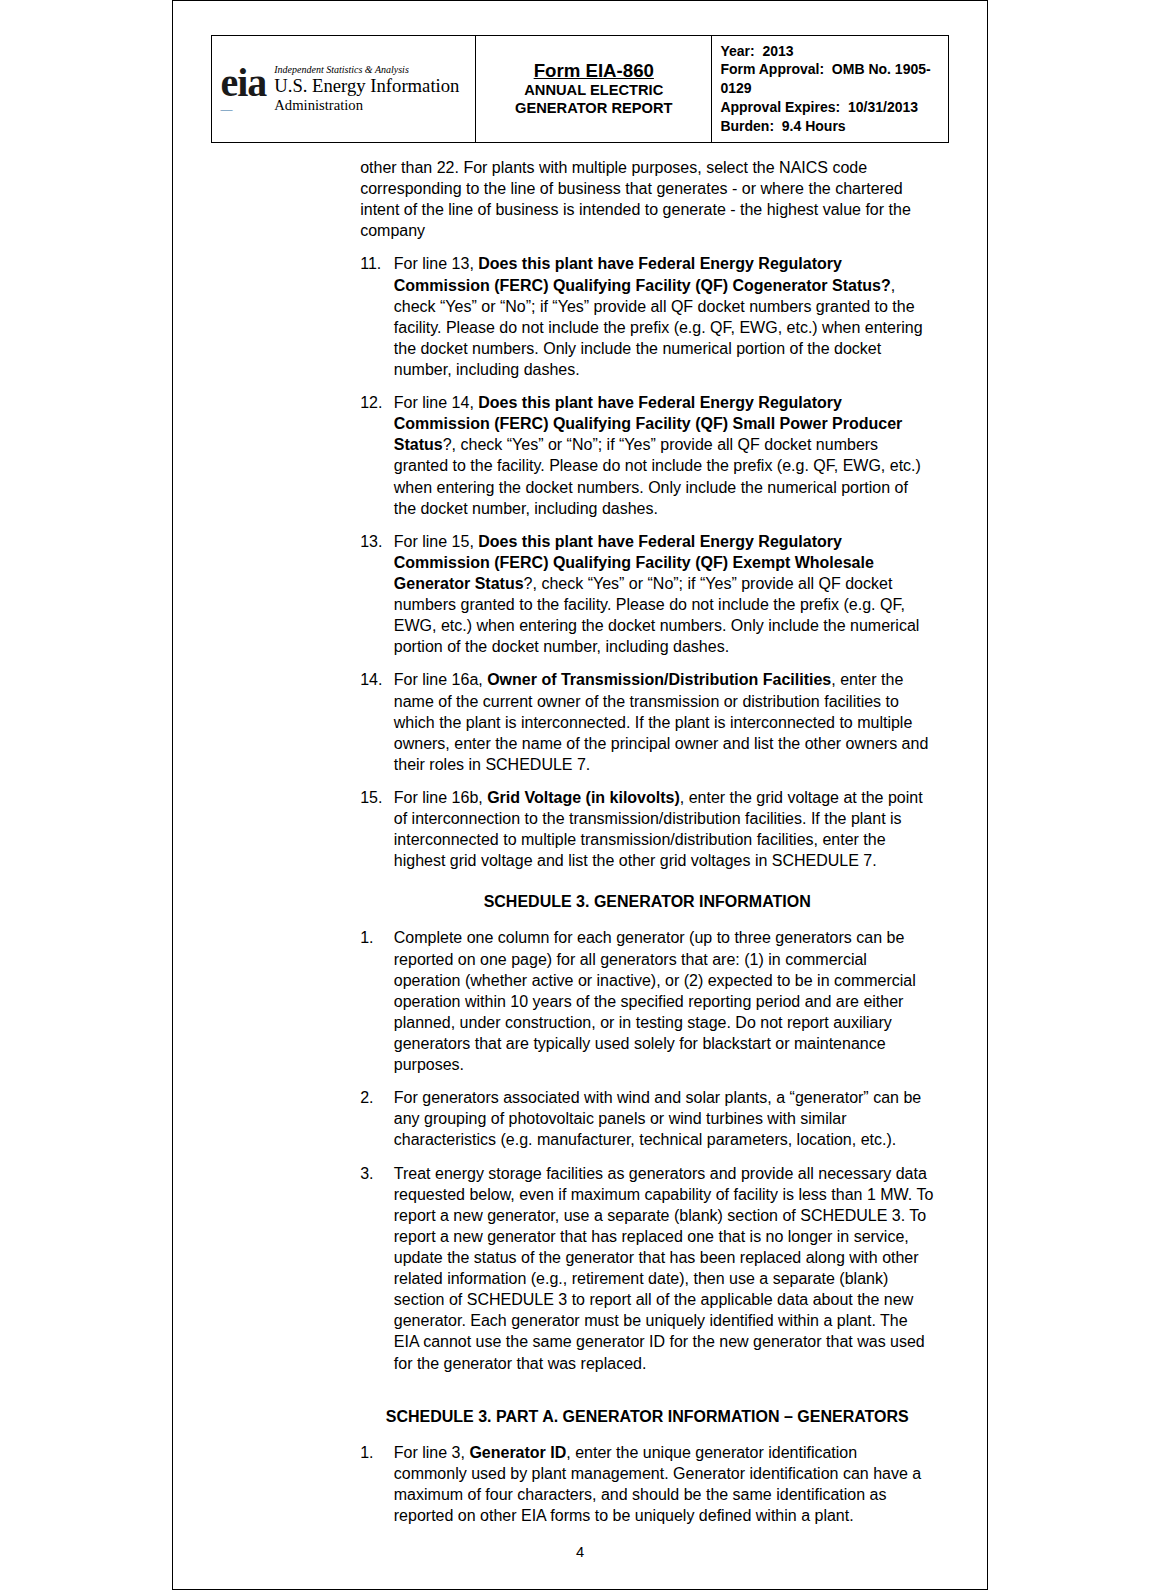| eia — Independent Statistics & Analysis U.S. Energy Information Administration | Form EIA-860 ANNUAL ELECTRIC GENERATOR REPORT | Year: 2013 Form Approval: OMB No. 1905-0129 Approval Expires: 10/31/2013 Burden: 9.4 Hours |
other than 22. For plants with multiple purposes, select the NAICS code corresponding to the line of business that generates - or where the chartered intent of the line of business is intended to generate - the highest value for the company
11. For line 13, Does this plant have Federal Energy Regulatory Commission (FERC) Qualifying Facility (QF) Cogenerator Status?, check “Yes” or “No”; if “Yes” provide all QF docket numbers granted to the facility. Please do not include the prefix (e.g. QF, EWG, etc.) when entering the docket numbers. Only include the numerical portion of the docket number, including dashes.
12. For line 14, Does this plant have Federal Energy Regulatory Commission (FERC) Qualifying Facility (QF) Small Power Producer Status?, check “Yes” or “No”; if “Yes” provide all QF docket numbers granted to the facility. Please do not include the prefix (e.g. QF, EWG, etc.) when entering the docket numbers. Only include the numerical portion of the docket number, including dashes.
13. For line 15, Does this plant have Federal Energy Regulatory Commission (FERC) Qualifying Facility (QF) Exempt Wholesale Generator Status?, check “Yes” or “No”; if “Yes” provide all QF docket numbers granted to the facility. Please do not include the prefix (e.g. QF, EWG, etc.) when entering the docket numbers. Only include the numerical portion of the docket number, including dashes.
14. For line 16a, Owner of Transmission/Distribution Facilities, enter the name of the current owner of the transmission or distribution facilities to which the plant is interconnected. If the plant is interconnected to multiple owners, enter the name of the principal owner and list the other owners and their roles in SCHEDULE 7.
15. For line 16b, Grid Voltage (in kilovolts), enter the grid voltage at the point of interconnection to the transmission/distribution facilities. If the plant is interconnected to multiple transmission/distribution facilities, enter the highest grid voltage and list the other grid voltages in SCHEDULE 7.
SCHEDULE 3. GENERATOR INFORMATION
1. Complete one column for each generator (up to three generators can be reported on one page) for all generators that are: (1) in commercial operation (whether active or inactive), or (2) expected to be in commercial operation within 10 years of the specified reporting period and are either planned, under construction, or in testing stage. Do not report auxiliary generators that are typically used solely for blackstart or maintenance purposes.
2. For generators associated with wind and solar plants, a “generator” can be any grouping of photovoltaic panels or wind turbines with similar characteristics (e.g. manufacturer, technical parameters, location, etc.).
3. Treat energy storage facilities as generators and provide all necessary data requested below, even if maximum capability of facility is less than 1 MW. To report a new generator, use a separate (blank) section of SCHEDULE 3. To report a new generator that has replaced one that is no longer in service, update the status of the generator that has been replaced along with other related information (e.g., retirement date), then use a separate (blank) section of SCHEDULE 3 to report all of the applicable data about the new generator. Each generator must be uniquely identified within a plant. The EIA cannot use the same generator ID for the new generator that was used for the generator that was replaced.
SCHEDULE 3. PART A. GENERATOR INFORMATION – GENERATORS
1. For line 3, Generator ID, enter the unique generator identification commonly used by plant management. Generator identification can have a maximum of four characters, and should be the same identification as reported on other EIA forms to be uniquely defined within a plant.
4